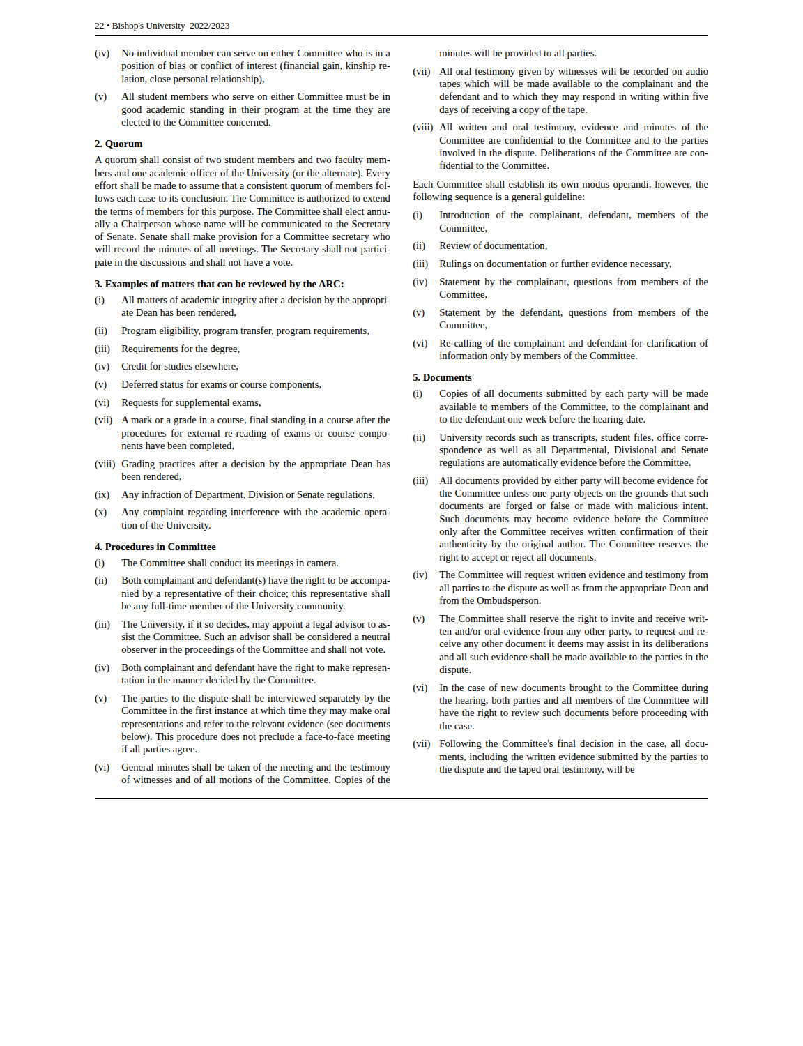22 • Bishop's University 2022/2023
(iv) No individual member can serve on either Committee who is in a position of bias or conflict of interest (financial gain, kinship relation, close personal relationship),
(v) All student members who serve on either Committee must be in good academic standing in their program at the time they are elected to the Committee concerned.
2. Quorum
A quorum shall consist of two student members and two faculty members and one academic officer of the University (or the alternate). Every effort shall be made to assume that a consistent quorum of members follows each case to its conclusion. The Committee is authorized to extend the terms of members for this purpose. The Committee shall elect annually a Chairperson whose name will be communicated to the Secretary of Senate. Senate shall make provision for a Committee secretary who will record the minutes of all meetings. The Secretary shall not participate in the discussions and shall not have a vote.
3. Examples of matters that can be reviewed by the ARC:
(i) All matters of academic integrity after a decision by the appropriate Dean has been rendered,
(ii) Program eligibility, program transfer, program requirements,
(iii) Requirements for the degree,
(iv) Credit for studies elsewhere,
(v) Deferred status for exams or course components,
(vi) Requests for supplemental exams,
(vii) A mark or a grade in a course, final standing in a course after the procedures for external re-reading of exams or course components have been completed,
(viii) Grading practices after a decision by the appropriate Dean has been rendered,
(ix) Any infraction of Department, Division or Senate regulations,
(x) Any complaint regarding interference with the academic operation of the University.
4. Procedures in Committee
(i) The Committee shall conduct its meetings in camera.
(ii) Both complainant and defendant(s) have the right to be accompanied by a representative of their choice; this representative shall be any full-time member of the University community.
(iii) The University, if it so decides, may appoint a legal advisor to assist the Committee. Such an advisor shall be considered a neutral observer in the proceedings of the Committee and shall not vote.
(iv) Both complainant and defendant have the right to make representation in the manner decided by the Committee.
(v) The parties to the dispute shall be interviewed separately by the Committee in the first instance at which time they may make oral representations and refer to the relevant evidence (see documents below). This procedure does not preclude a face-to-face meeting if all parties agree.
(vi) General minutes shall be taken of the meeting and the testimony of witnesses and of all motions of the Committee. Copies of the minutes will be provided to all parties.
(vii) All oral testimony given by witnesses will be recorded on audio tapes which will be made available to the complainant and the defendant and to which they may respond in writing within five days of receiving a copy of the tape.
(viii) All written and oral testimony, evidence and minutes of the Committee are confidential to the Committee and to the parties involved in the dispute. Deliberations of the Committee are confidential to the Committee.
Each Committee shall establish its own modus operandi, however, the following sequence is a general guideline:
(i) Introduction of the complainant, defendant, members of the Committee,
(ii) Review of documentation,
(iii) Rulings on documentation or further evidence necessary,
(iv) Statement by the complainant, questions from members of the Committee,
(v) Statement by the defendant, questions from members of the Committee,
(vi) Re-calling of the complainant and defendant for clarification of information only by members of the Committee.
5. Documents
(i) Copies of all documents submitted by each party will be made available to members of the Committee, to the complainant and to the defendant one week before the hearing date.
(ii) University records such as transcripts, student files, office correspondence as well as all Departmental, Divisional and Senate regulations are automatically evidence before the Committee.
(iii) All documents provided by either party will become evidence for the Committee unless one party objects on the grounds that such documents are forged or false or made with malicious intent. Such documents may become evidence before the Committee only after the Committee receives written confirmation of their authenticity by the original author. The Committee reserves the right to accept or reject all documents.
(iv) The Committee will request written evidence and testimony from all parties to the dispute as well as from the appropriate Dean and from the Ombudsperson.
(v) The Committee shall reserve the right to invite and receive written and/or oral evidence from any other party, to request and receive any other document it deems may assist in its deliberations and all such evidence shall be made available to the parties in the dispute.
(vi) In the case of new documents brought to the Committee during the hearing, both parties and all members of the Committee will have the right to review such documents before proceeding with the case.
(vii) Following the Committee's final decision in the case, all documents, including the written evidence submitted by the parties to the dispute and the taped oral testimony, will be